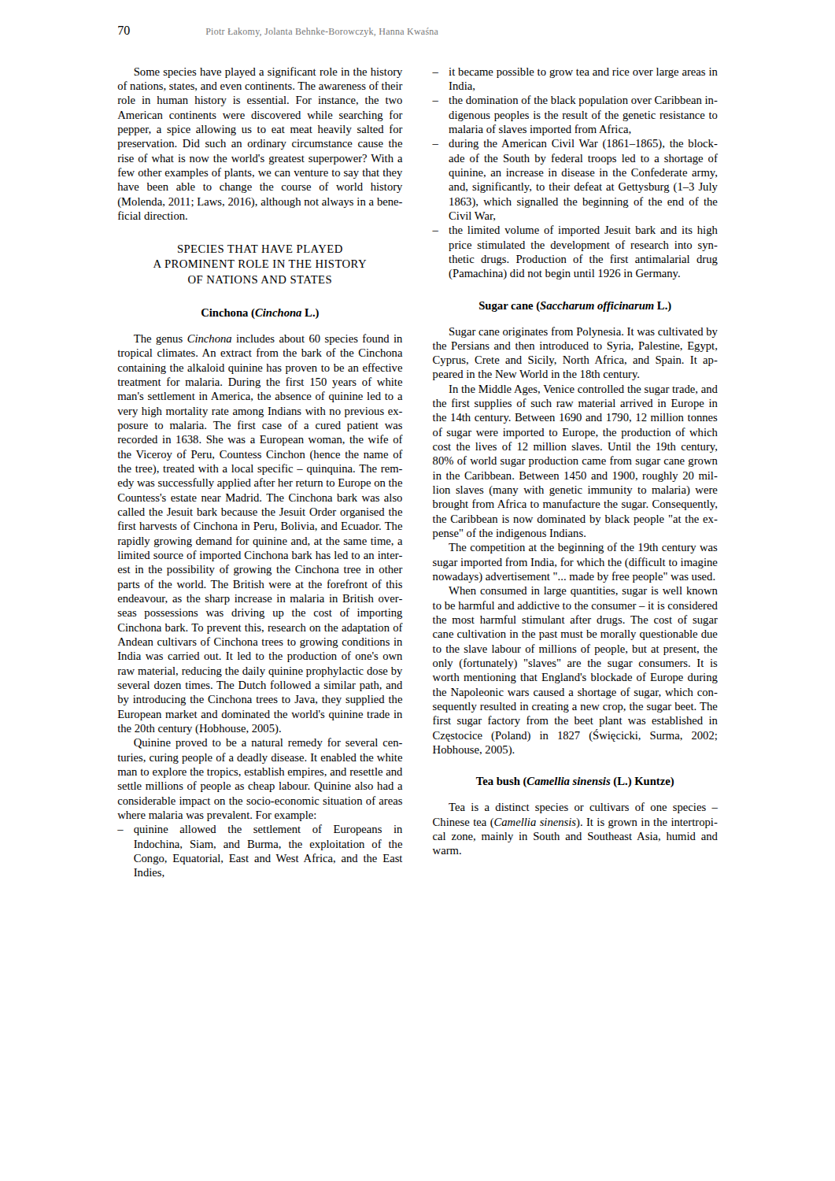70
Piotr Łakomy, Jolanta Behnke-Borowczyk, Hanna Kwaśna
Some species have played a significant role in the history of nations, states, and even continents. The awareness of their role in human history is essential. For instance, the two American continents were discovered while searching for pepper, a spice allowing us to eat meat heavily salted for preservation. Did such an ordinary circumstance cause the rise of what is now the world's greatest superpower? With a few other examples of plants, we can venture to say that they have been able to change the course of world history (Molenda, 2011; Laws, 2016), although not always in a beneficial direction.
Species that have played
a prominent role in the history
of nations and states
Cinchona (Cinchona L.)
The genus Cinchona includes about 60 species found in tropical climates. An extract from the bark of the Cinchona containing the alkaloid quinine has proven to be an effective treatment for malaria. During the first 150 years of white man's settlement in America, the absence of quinine led to a very high mortality rate among Indians with no previous exposure to malaria. The first case of a cured patient was recorded in 1638. She was a European woman, the wife of the Viceroy of Peru, Countess Cinchon (hence the name of the tree), treated with a local specific – quinquina. The remedy was successfully applied after her return to Europe on the Countess's estate near Madrid. The Cinchona bark was also called the Jesuit bark because the Jesuit Order organised the first harvests of Cinchona in Peru, Bolivia, and Ecuador. The rapidly growing demand for quinine and, at the same time, a limited source of imported Cinchona bark has led to an interest in the possibility of growing the Cinchona tree in other parts of the world. The British were at the forefront of this endeavour, as the sharp increase in malaria in British overseas possessions was driving up the cost of importing Cinchona bark. To prevent this, research on the adaptation of Andean cultivars of Cinchona trees to growing conditions in India was carried out. It led to the production of one's own raw material, reducing the daily quinine prophylactic dose by several dozen times. The Dutch followed a similar path, and by introducing the Cinchona trees to Java, they supplied the European market and dominated the world's quinine trade in the 20th century (Hobhouse, 2005).
Quinine proved to be a natural remedy for several centuries, curing people of a deadly disease. It enabled the white man to explore the tropics, establish empires, and resettle and settle millions of people as cheap labour. Quinine also had a considerable impact on the socio-economic situation of areas where malaria was prevalent. For example:
quinine allowed the settlement of Europeans in Indochina, Siam, and Burma, the exploitation of the Congo, Equatorial, East and West Africa, and the East Indies,
it became possible to grow tea and rice over large areas in India,
the domination of the black population over Caribbean indigenous peoples is the result of the genetic resistance to malaria of slaves imported from Africa,
during the American Civil War (1861–1865), the blockade of the South by federal troops led to a shortage of quinine, an increase in disease in the Confederate army, and, significantly, to their defeat at Gettysburg (1–3 July 1863), which signalled the beginning of the end of the Civil War,
the limited volume of imported Jesuit bark and its high price stimulated the development of research into synthetic drugs. Production of the first antimalarial drug (Pamachina) did not begin until 1926 in Germany.
Sugar cane (Saccharum officinarum L.)
Sugar cane originates from Polynesia. It was cultivated by the Persians and then introduced to Syria, Palestine, Egypt, Cyprus, Crete and Sicily, North Africa, and Spain. It appeared in the New World in the 18th century.
In the Middle Ages, Venice controlled the sugar trade, and the first supplies of such raw material arrived in Europe in the 14th century. Between 1690 and 1790, 12 million tonnes of sugar were imported to Europe, the production of which cost the lives of 12 million slaves. Until the 19th century, 80% of world sugar production came from sugar cane grown in the Caribbean. Between 1450 and 1900, roughly 20 million slaves (many with genetic immunity to malaria) were brought from Africa to manufacture the sugar. Consequently, the Caribbean is now dominated by black people "at the expense" of the indigenous Indians.
The competition at the beginning of the 19th century was sugar imported from India, for which the (difficult to imagine nowadays) advertisement "... made by free people" was used.
When consumed in large quantities, sugar is well known to be harmful and addictive to the consumer – it is considered the most harmful stimulant after drugs. The cost of sugar cane cultivation in the past must be morally questionable due to the slave labour of millions of people, but at present, the only (fortunately) "slaves" are the sugar consumers. It is worth mentioning that England's blockade of Europe during the Napoleonic wars caused a shortage of sugar, which consequently resulted in creating a new crop, the sugar beet. The first sugar factory from the beet plant was established in Częstocice (Poland) in 1827 (Święcicki, Surma, 2002; Hobhouse, 2005).
Tea bush (Camellia sinensis (L.) Kuntze)
Tea is a distinct species or cultivars of one species – Chinese tea (Camellia sinensis). It is grown in the intertropical zone, mainly in South and Southeast Asia, humid and warm.